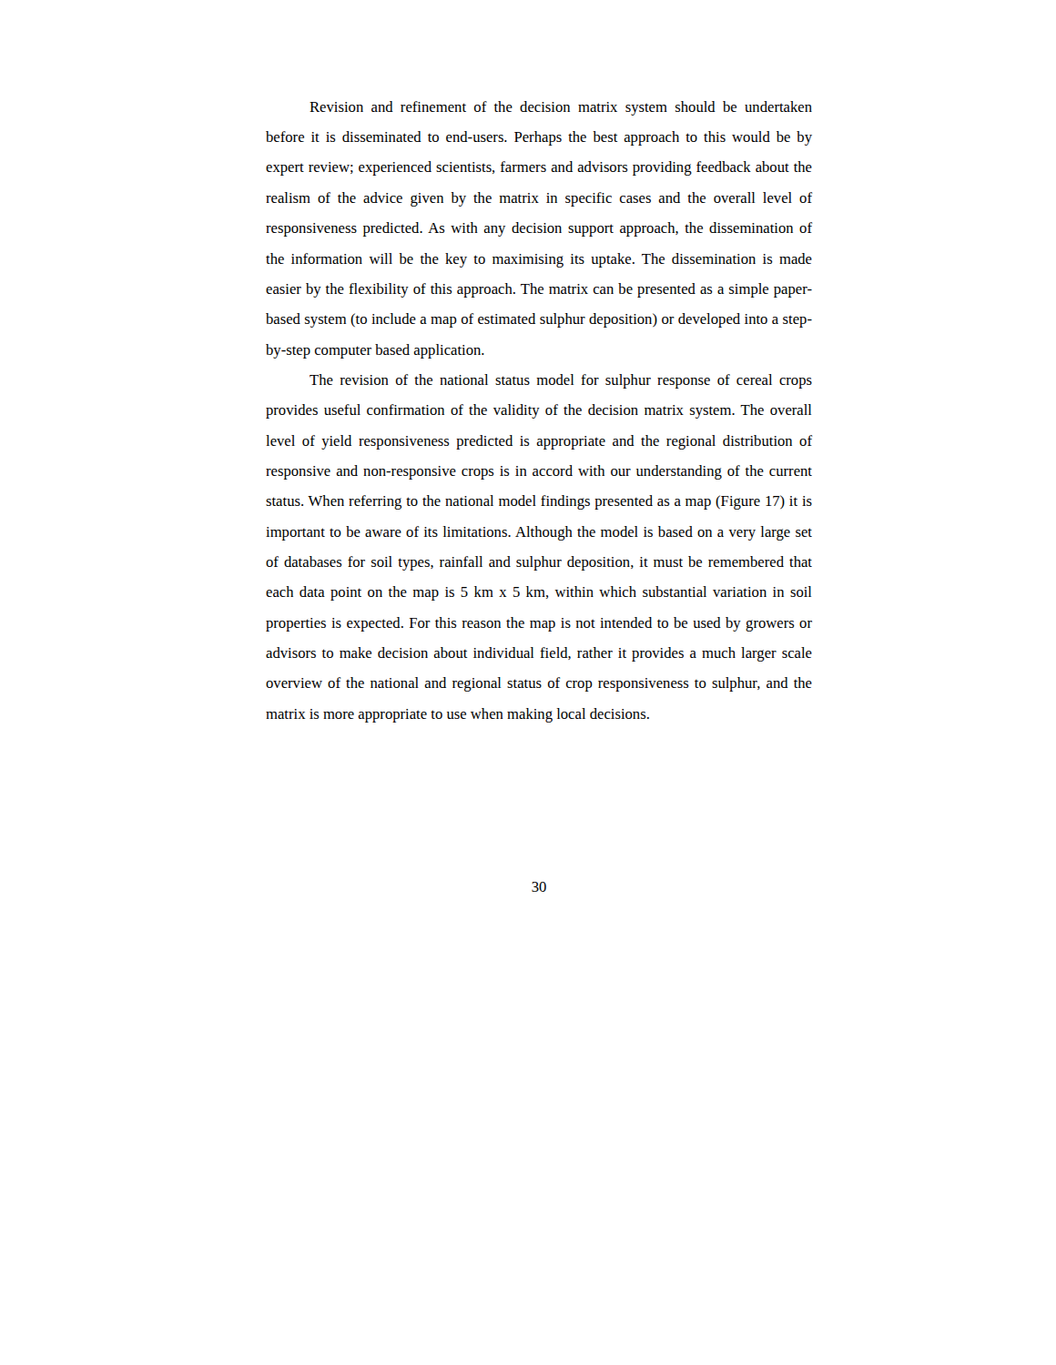Revision and refinement of the decision matrix system should be undertaken before it is disseminated to end-users. Perhaps the best approach to this would be by expert review; experienced scientists, farmers and advisors providing feedback about the realism of the advice given by the matrix in specific cases and the overall level of responsiveness predicted. As with any decision support approach, the dissemination of the information will be the key to maximising its uptake. The dissemination is made easier by the flexibility of this approach. The matrix can be presented as a simple paper-based system (to include a map of estimated sulphur deposition) or developed into a step-by-step computer based application.
The revision of the national status model for sulphur response of cereal crops provides useful confirmation of the validity of the decision matrix system. The overall level of yield responsiveness predicted is appropriate and the regional distribution of responsive and non-responsive crops is in accord with our understanding of the current status. When referring to the national model findings presented as a map (Figure 17) it is important to be aware of its limitations. Although the model is based on a very large set of databases for soil types, rainfall and sulphur deposition, it must be remembered that each data point on the map is 5 km x 5 km, within which substantial variation in soil properties is expected. For this reason the map is not intended to be used by growers or advisors to make decision about individual field, rather it provides a much larger scale overview of the national and regional status of crop responsiveness to sulphur, and the matrix is more appropriate to use when making local decisions.
30